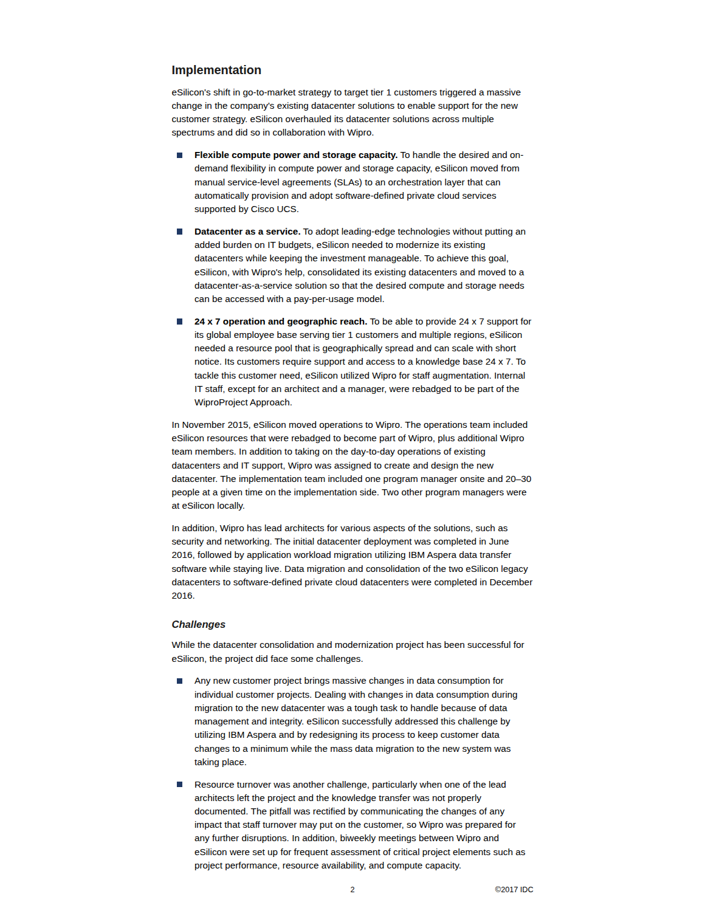Implementation
eSilicon's shift in go-to-market strategy to target tier 1 customers triggered a massive change in the company's existing datacenter solutions to enable support for the new customer strategy. eSilicon overhauled its datacenter solutions across multiple spectrums and did so in collaboration with Wipro.
Flexible compute power and storage capacity. To handle the desired and on-demand flexibility in compute power and storage capacity, eSilicon moved from manual service-level agreements (SLAs) to an orchestration layer that can automatically provision and adopt software-defined private cloud services supported by Cisco UCS.
Datacenter as a service. To adopt leading-edge technologies without putting an added burden on IT budgets, eSilicon needed to modernize its existing datacenters while keeping the investment manageable. To achieve this goal, eSilicon, with Wipro's help, consolidated its existing datacenters and moved to a datacenter-as-a-service solution so that the desired compute and storage needs can be accessed with a pay-per-usage model.
24 x 7 operation and geographic reach. To be able to provide 24 x 7 support for its global employee base serving tier 1 customers and multiple regions, eSilicon needed a resource pool that is geographically spread and can scale with short notice. Its customers require support and access to a knowledge base 24 x 7. To tackle this customer need, eSilicon utilized Wipro for staff augmentation. Internal IT staff, except for an architect and a manager, were rebadged to be part of the WiproProject Approach.
In November 2015, eSilicon moved operations to Wipro. The operations team included eSilicon resources that were rebadged to become part of Wipro, plus additional Wipro team members. In addition to taking on the day-to-day operations of existing datacenters and IT support, Wipro was assigned to create and design the new datacenter. The implementation team included one program manager onsite and 20–30 people at a given time on the implementation side. Two other program managers were at eSilicon locally.
In addition, Wipro has lead architects for various aspects of the solutions, such as security and networking. The initial datacenter deployment was completed in June 2016, followed by application workload migration utilizing IBM Aspera data transfer software while staying live. Data migration and consolidation of the two eSilicon legacy datacenters to software-defined private cloud datacenters were completed in December 2016.
Challenges
While the datacenter consolidation and modernization project has been successful for eSilicon, the project did face some challenges.
Any new customer project brings massive changes in data consumption for individual customer projects. Dealing with changes in data consumption during migration to the new datacenter was a tough task to handle because of data management and integrity. eSilicon successfully addressed this challenge by utilizing IBM Aspera and by redesigning its process to keep customer data changes to a minimum while the mass data migration to the new system was taking place.
Resource turnover was another challenge, particularly when one of the lead architects left the project and the knowledge transfer was not properly documented. The pitfall was rectified by communicating the changes of any impact that staff turnover may put on the customer, so Wipro was prepared for any further disruptions. In addition, biweekly meetings between Wipro and eSilicon were set up for frequent assessment of critical project elements such as project performance, resource availability, and compute capacity.
2
©2017 IDC